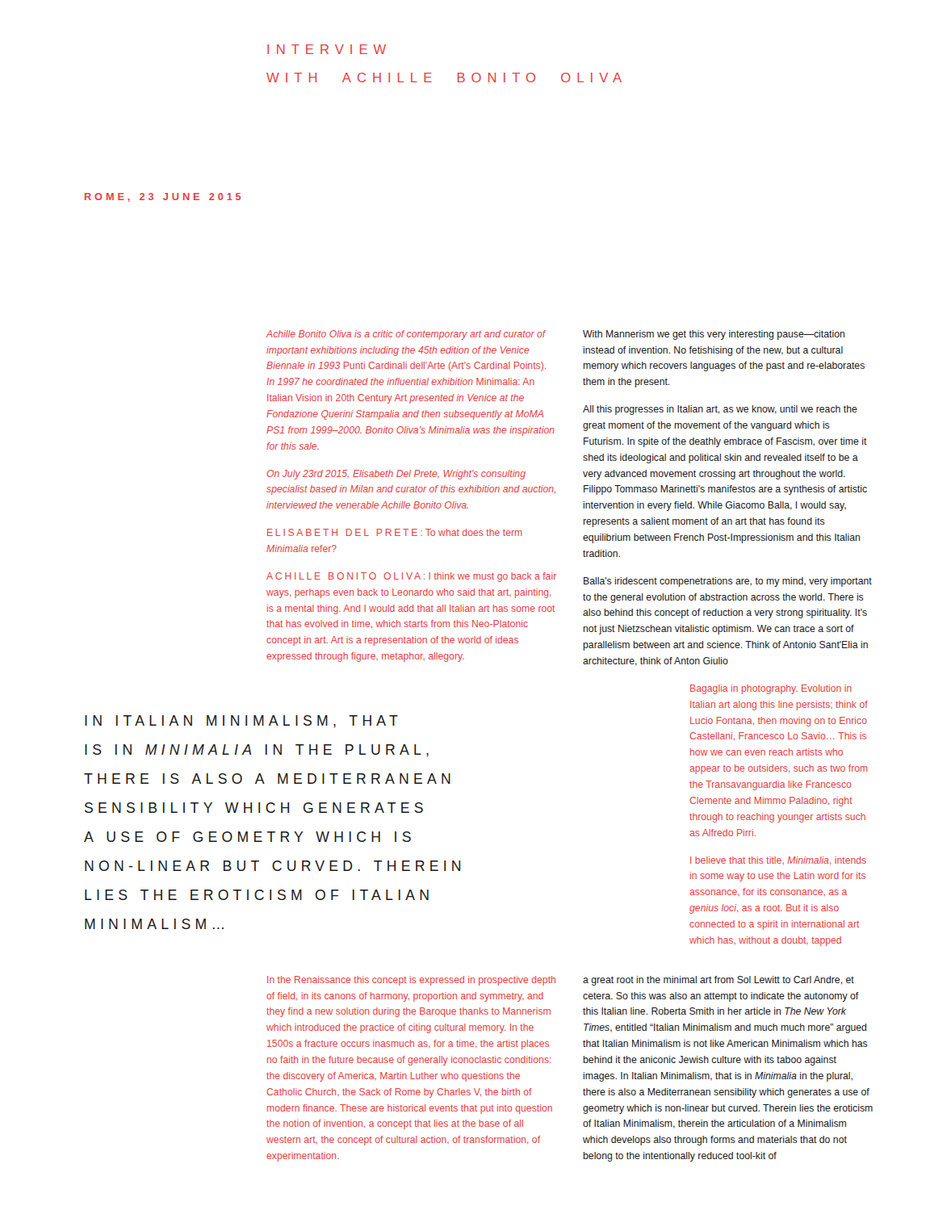INTERVIEW
WITH ACHILLE BONITO OLIVA
ROME, 23 JUNE 2015
Achille Bonito Oliva is a critic of contemporary art and curator of important exhibitions including the 45th edition of the Venice Biennale in 1993 Punti Cardinali dell'Arte (Art's Cardinal Points). In 1997 he coordinated the influential exhibition Minimalia: An Italian Vision in 20th Century Art presented in Venice at the Fondazione Querini Stampalia and then subsequently at MoMA PS1 from 1999–2000. Bonito Oliva's Minimalia was the inspiration for this sale.
On July 23rd 2015, Elisabeth Del Prete, Wright's consulting specialist based in Milan and curator of this exhibition and auction, interviewed the venerable Achille Bonito Oliva.
ELISABETH DEL PRETE: To what does the term Minimalia refer?
ACHILLE BONITO OLIVA: I think we must go back a fair ways, perhaps even back to Leonardo who said that art, painting, is a mental thing. And I would add that all Italian art has some root that has evolved in time, which starts from this Neo-Platonic concept in art. Art is a representation of the world of ideas expressed through figure, metaphor, allegory.
With Mannerism we get this very interesting pause—citation instead of invention. No fetishising of the new, but a cultural memory which recovers languages of the past and re-elaborates them in the present.
All this progresses in Italian art, as we know, until we reach the great moment of the movement of the vanguard which is Futurism. In spite of the deathly embrace of Fascism, over time it shed its ideological and political skin and revealed itself to be a very advanced movement crossing art throughout the world. Filippo Tommaso Marinetti's manifestos are a synthesis of artistic intervention in every field. While Giacomo Balla, I would say, represents a salient moment of an art that has found its equilibrium between French Post-Impressionism and this Italian tradition.
Balla's iridescent compenetrations are, to my mind, very important to the general evolution of abstraction across the world. There is also behind this concept of reduction a very strong spirituality. It's not just Nietzschean vitalistic optimism. We can trace a sort of parallelism between art and science. Think of Antonio Sant'Elia in architecture, think of Anton Giulio
Bagaglia in photography. Evolution in Italian art along this line persists; think of Lucio Fontana, then moving on to Enrico Castellani, Francesco Lo Savio… This is how we can even reach artists who appear to be outsiders, such as two from the Transavanguardia like Francesco Clemente and Mimmo Paladino, right through to reaching younger artists such as Alfredo Pirri.
I believe that this title, Minimalia, intends in some way to use the Latin word for its assonance, for its consonance, as a genius loci, as a root. But it is also connected to a spirit in international art which has, without a doubt, tapped
IN ITALIAN MINIMALISM, THAT
IS IN MINIMALIA IN THE PLURAL,
THERE IS ALSO A MEDITERRANEAN
SENSIBILITY WHICH GENERATES
A USE OF GEOMETRY WHICH IS
NON-LINEAR BUT CURVED. THEREIN
LIES THE EROTICISM OF ITALIAN
MINIMALISM…
In the Renaissance this concept is expressed in prospective depth of field, in its canons of harmony, proportion and symmetry, and they find a new solution during the Baroque thanks to Mannerism which introduced the practice of citing cultural memory. In the 1500s a fracture occurs inasmuch as, for a time, the artist places no faith in the future because of generally iconoclastic conditions: the discovery of America, Martin Luther who questions the Catholic Church, the Sack of Rome by Charles V, the birth of modern finance. These are historical events that put into question the notion of invention, a concept that lies at the base of all western art, the concept of cultural action, of transformation, of experimentation.
a great root in the minimal art from Sol Lewitt to Carl Andre, et cetera. So this was also an attempt to indicate the autonomy of this Italian line. Roberta Smith in her article in The New York Times, entitled “Italian Minimalism and much much more” argued that Italian Minimalism is not like American Minimalism which has behind it the aniconic Jewish culture with its taboo against images. In Italian Minimalism, that is in Minimalia in the plural, there is also a Mediterranean sensibility which generates a use of geometry which is non-linear but curved. Therein lies the eroticism of Italian Minimalism, therein the articulation of a Minimalism which develops also through forms and materials that do not belong to the intentionally reduced tool-kit of